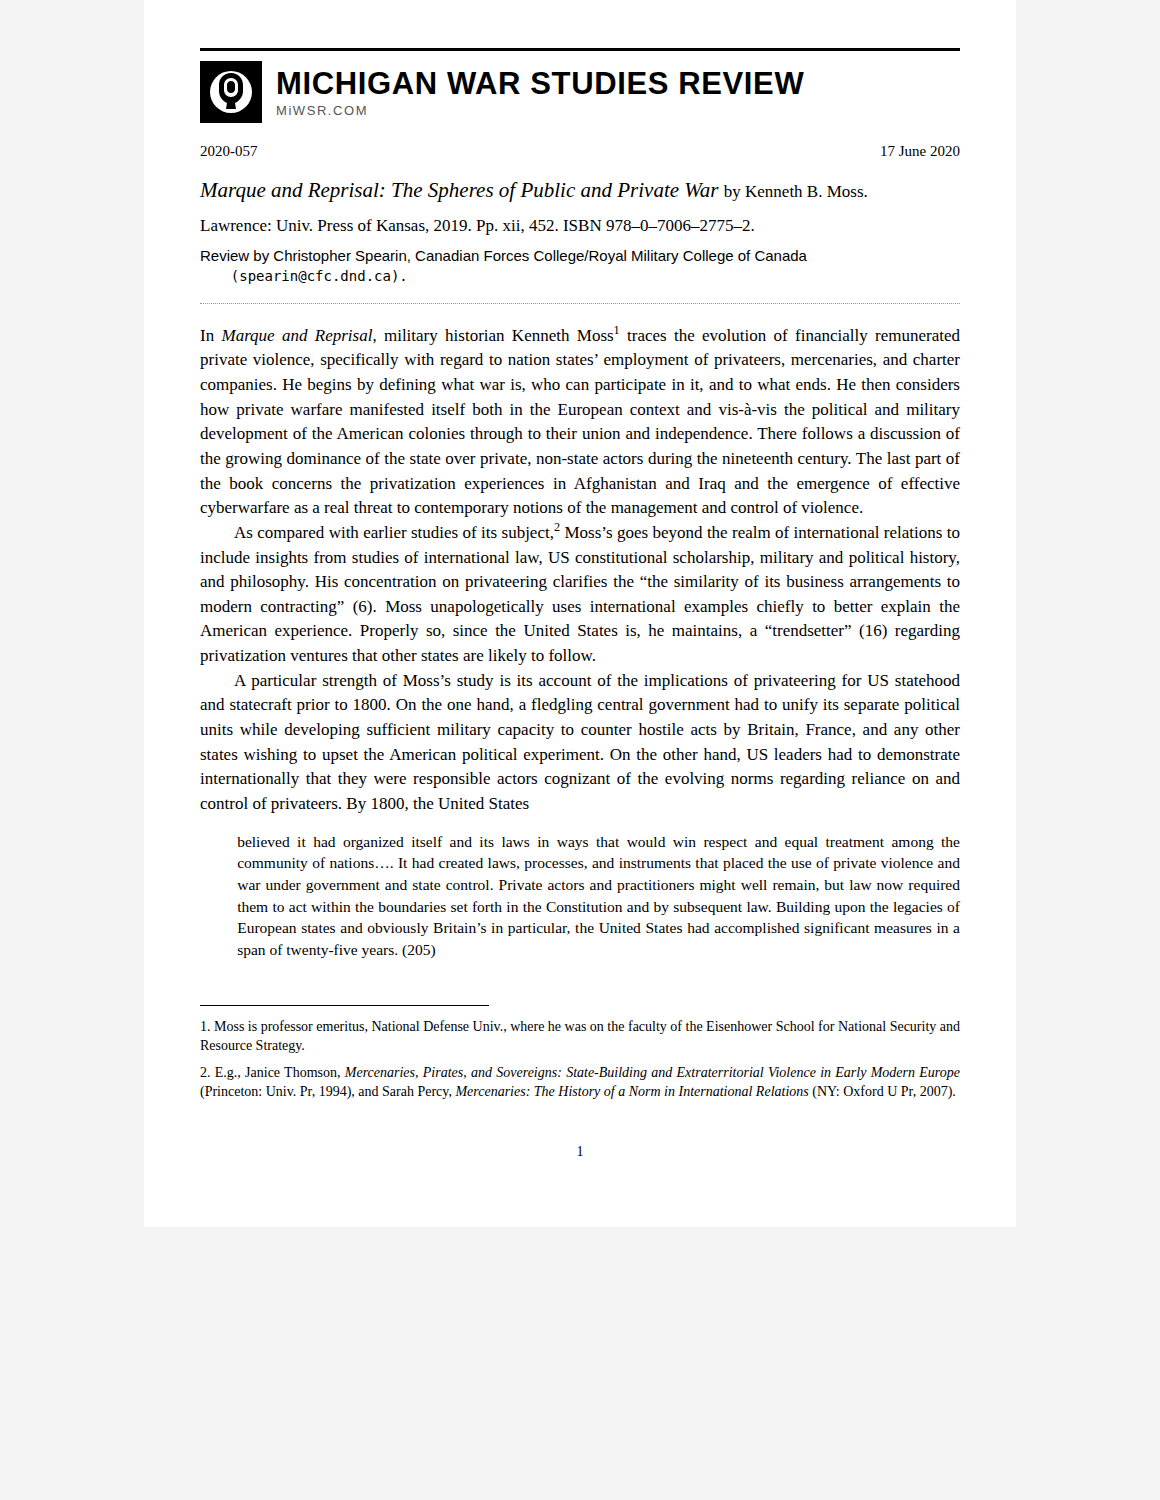MICHIGAN WAR STUDIES REVIEW
MiWSR.COM
2020-057 17 June 2020
Marque and Reprisal: The Spheres of Public and Private War by Kenneth B. Moss.
Lawrence: Univ. Press of Kansas, 2019. Pp. xii, 452. ISBN 978–0–7006–2775–2.
Review by Christopher Spearin, Canadian Forces College/Royal Military College of Canada (spearin@cfc.dnd.ca).
In Marque and Reprisal, military historian Kenneth Moss1 traces the evolution of financially remunerated private violence, specifically with regard to nation states’ employment of privateers, mercenaries, and charter companies. He begins by defining what war is, who can participate in it, and to what ends. He then considers how private warfare manifested itself both in the European context and vis-à-vis the political and military development of the American colonies through to their union and independence. There follows a discussion of the growing dominance of the state over private, non-state actors during the nineteenth century. The last part of the book concerns the privatization experiences in Afghanistan and Iraq and the emergence of effective cyberwarfare as a real threat to contemporary notions of the management and control of violence.
As compared with earlier studies of its subject,2 Moss’s goes beyond the realm of international relations to include insights from studies of international law, US constitutional scholarship, military and political history, and philosophy. His concentration on privateering clarifies the “the similarity of its business arrangements to modern contracting” (6). Moss unapologetically uses international examples chiefly to better explain the American experience. Properly so, since the United States is, he maintains, a “trendsetter” (16) regarding privatization ventures that other states are likely to follow.
A particular strength of Moss’s study is its account of the implications of privateering for US statehood and statecraft prior to 1800. On the one hand, a fledgling central government had to unify its separate political units while developing sufficient military capacity to counter hostile acts by Britain, France, and any other states wishing to upset the American political experiment. On the other hand, US leaders had to demonstrate internationally that they were responsible actors cognizant of the evolving norms regarding reliance on and control of privateers. By 1800, the United States
believed it had organized itself and its laws in ways that would win respect and equal treatment among the community of nations…. It had created laws, processes, and instruments that placed the use of private violence and war under government and state control. Private actors and practitioners might well remain, but law now required them to act within the boundaries set forth in the Constitution and by subsequent law. Building upon the legacies of European states and obviously Britain’s in particular, the United States had accomplished significant measures in a span of twenty-five years. (205)
1. Moss is professor emeritus, National Defense Univ., where he was on the faculty of the Eisenhower School for National Security and Resource Strategy.
2. E.g., Janice Thomson, Mercenaries, Pirates, and Sovereigns: State-Building and Extraterritorial Violence in Early Modern Europe (Princeton: Univ. Pr, 1994), and Sarah Percy, Mercenaries: The History of a Norm in International Relations (NY: Oxford U Pr, 2007).
1